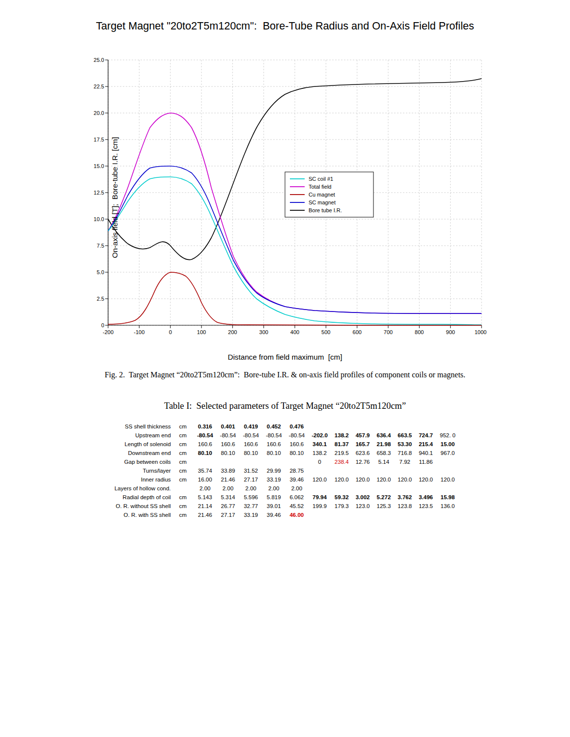Target Magnet "20to2T5m120cm": Bore-Tube Radius and On-Axis Field Profiles
On-axis field [T]; Bore-tube I.R. [cm]
0 2.5 5.0 7.5 10.0 12.5 15.0 17.5 20.0 22.5 25.0 -200 -100 0 100 200 300 400 500 600 700 800 900 1000 SC coil #1 Total field Cu magnet SC magnet Bore tube I.R.
Distance from field maximum [cm]
Fig. 2. Target Magnet “20to2T5m120cm”: Bore-tube I.R. & on-axis field profiles of component coils or magnets.
Table I: Selected parameters of Target Magnet “20to2T5m120cm”
| SS shell thickness | cm | 0.316 | 0.401 | 0.419 | 0.452 | 0.476 | | | | | | | |
| Upstream end | cm | -80.54 | -80.54 | -80.54 | -80.54 | -80.54 | -202.0 | 138.2 | 457.9 | 636.4 | 663.5 | 724.7 | 952. 0 |
| Length of solenoid | cm | 160.6 | 160.6 | 160.6 | 160.6 | 160.6 | 340.1 | 81.37 | 165.7 | 21.98 | 53.30 | 215.4 | 15.00 |
| Downstream end | cm | 80.10 | 80.10 | 80.10 | 80.10 | 80.10 | 138.2 | 219.5 | 623.6 | 658.3 | 716.8 | 940.1 | 967.0 |
| Gap between coils | cm | | | | | | 0 | 238.4 | 12.76 | 5.14 | 7.92 | 11.86 | |
| Turns/layer | cm | 35.74 | 33.89 | 31.52 | 29.99 | 28.75 | | | | | | | |
| Inner radius | cm | 16.00 | 21.46 | 27.17 | 33.19 | 39.46 | 120.0 | 120.0 | 120.0 | 120.0 | 120.0 | 120.0 | 120.0 |
| Layers of hollow cond. | | 2.00 | 2.00 | 2.00 | 2.00 | 2.00 | | | | | | | |
| Radial depth of coil | cm | 5.143 | 5.314 | 5.596 | 5.819 | 6.062 | 79.94 | 59.32 | 3.002 | 5.272 | 3.762 | 3.496 | 15.98 |
| O. R. without SS shell | cm | 21.14 | 26.77 | 32.77 | 39.01 | 45.52 | 199.9 | 179.3 | 123.0 | 125.3 | 123.8 | 123.5 | 136.0 |
| O. R. with SS shell | cm | 21.46 | 27.17 | 33.19 | 39.46 | 46.00 | | | | | | | |